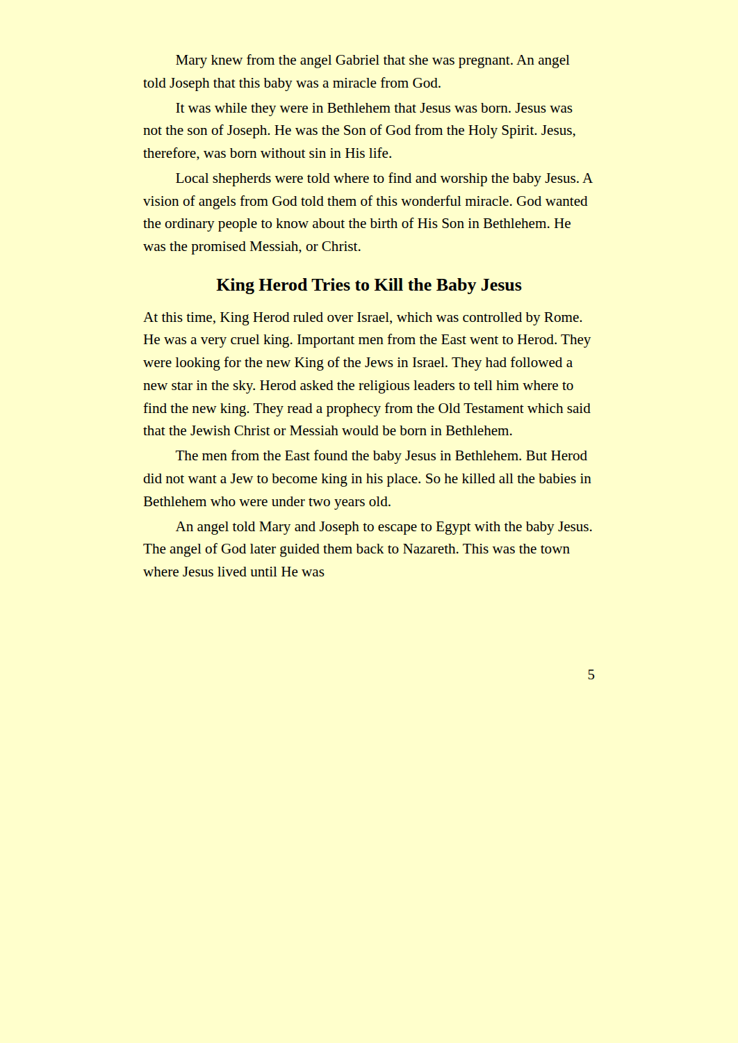Mary knew from the angel Gabriel that she was pregnant. An angel told Joseph that this baby was a miracle from God.
It was while they were in Bethlehem that Jesus was born. Jesus was not the son of Joseph. He was the Son of God from the Holy Spirit. Jesus, therefore, was born without sin in His life.
Local shepherds were told where to find and worship the baby Jesus. A vision of angels from God told them of this wonderful miracle. God wanted the ordinary people to know about the birth of His Son in Bethlehem. He was the promised Messiah, or Christ.
King Herod Tries to Kill the Baby Jesus
At this time, King Herod ruled over Israel, which was controlled by Rome. He was a very cruel king. Important men from the East went to Herod. They were looking for the new King of the Jews in Israel. They had followed a new star in the sky. Herod asked the religious leaders to tell him where to find the new king. They read a prophecy from the Old Testament which said that the Jewish Christ or Messiah would be born in Bethlehem.
The men from the East found the baby Jesus in Bethlehem. But Herod did not want a Jew to become king in his place. So he killed all the babies in Bethlehem who were under two years old.
An angel told Mary and Joseph to escape to Egypt with the baby Jesus. The angel of God later guided them back to Nazareth. This was the town where Jesus lived until He was
5